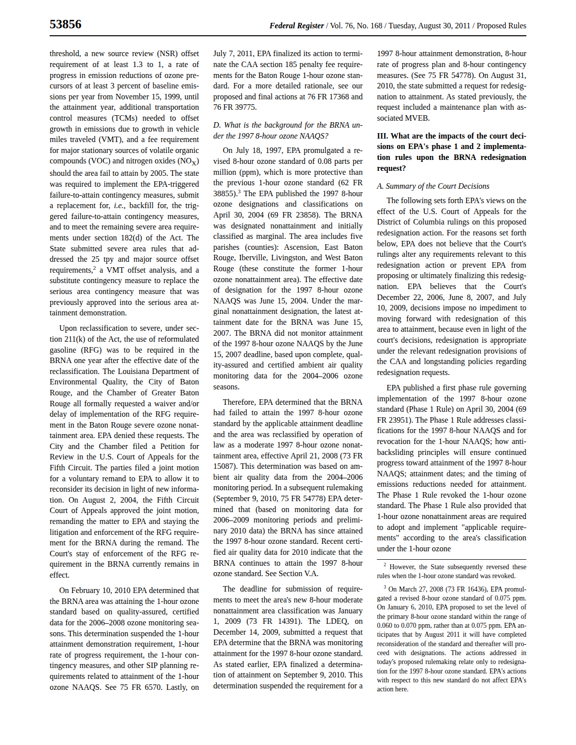53856
Federal Register / Vol. 76, No. 168 / Tuesday, August 30, 2011 / Proposed Rules
threshold, a new source review (NSR) offset requirement of at least 1.3 to 1, a rate of progress in emission reductions of ozone precursors of at least 3 percent of baseline emissions per year from November 15, 1999, until the attainment year, additional transportation control measures (TCMs) needed to offset growth in emissions due to growth in vehicle miles traveled (VMT), and a fee requirement for major stationary sources of volatile organic compounds (VOC) and nitrogen oxides (NOX) should the area fail to attain by 2005. The state was required to implement the EPA-triggered failure-to-attain contingency measures, submit a replacement for, i.e., backfill for, the triggered failure-to-attain contingency measures, and to meet the remaining severe area requirements under section 182(d) of the Act. The State submitted severe area rules that addressed the 25 tpy and major source offset requirements,2 a VMT offset analysis, and a substitute contingency measure to replace the serious area contingency measure that was previously approved into the serious area attainment demonstration.
Upon reclassification to severe, under section 211(k) of the Act, the use of reformulated gasoline (RFG) was to be required in the BRNA one year after the effective date of the reclassification. The Louisiana Department of Environmental Quality, the City of Baton Rouge, and the Chamber of Greater Baton Rouge all formally requested a waiver and/or delay of implementation of the RFG requirement in the Baton Rouge severe ozone nonattainment area. EPA denied these requests. The City and the Chamber filed a Petition for Review in the U.S. Court of Appeals for the Fifth Circuit. The parties filed a joint motion for a voluntary remand to EPA to allow it to reconsider its decision in light of new information. On August 2, 2004, the Fifth Circuit Court of Appeals approved the joint motion, remanding the matter to EPA and staying the litigation and enforcement of the RFG requirement for the BRNA during the remand. The Court's stay of enforcement of the RFG requirement in the BRNA currently remains in effect.
On February 10, 2010 EPA determined that the BRNA area was attaining the 1-hour ozone standard based on quality-assured, certified data for the 2006–2008 ozone monitoring seasons. This determination suspended the 1-hour attainment demonstration requirement, 1-hour rate of progress requirement, the 1-hour contingency measures, and other SIP planning requirements related to attainment of the 1-hour ozone NAAQS. See 75 FR 6570. Lastly, on July 7, 2011, EPA finalized its action to terminate the CAA section 185 penalty fee requirements for the Baton Rouge 1-hour ozone standard. For a more detailed rationale, see our proposed and final actions at 76 FR 17368 and 76 FR 39775.
D. What is the background for the BRNA under the 1997 8-hour ozone NAAQS?
On July 18, 1997, EPA promulgated a revised 8-hour ozone standard of 0.08 parts per million (ppm), which is more protective than the previous 1-hour ozone standard (62 FR 38855).3 The EPA published the 1997 8-hour ozone designations and classifications on April 30, 2004 (69 FR 23858). The BRNA was designated nonattainment and initially classified as marginal. The area includes five parishes (counties): Ascension, East Baton Rouge, Iberville, Livingston, and West Baton Rouge (these constitute the former 1-hour ozone nonattainment area). The effective date of designation for the 1997 8-hour ozone NAAQS was June 15, 2004. Under the marginal nonattainment designation, the latest attainment date for the BRNA was June 15, 2007. The BRNA did not monitor attainment of the 1997 8-hour ozone NAAQS by the June 15, 2007 deadline, based upon complete, quality-assured and certified ambient air quality monitoring data for the 2004–2006 ozone seasons.
Therefore, EPA determined that the BRNA had failed to attain the 1997 8-hour ozone standard by the applicable attainment deadline and the area was reclassified by operation of law as a moderate 1997 8-hour ozone nonattainment area, effective April 21, 2008 (73 FR 15087). This determination was based on ambient air quality data from the 2004–2006 monitoring period. In a subsequent rulemaking (September 9, 2010, 75 FR 54778) EPA determined that (based on monitoring data for 2006–2009 monitoring periods and preliminary 2010 data) the BRNA has since attained the 1997 8-hour ozone standard. Recent certified air quality data for 2010 indicate that the BRNA continues to attain the 1997 8-hour ozone standard. See Section V.A.
The deadline for submission of requirements to meet the area's new 8-hour moderate nonattainment area classification was January 1, 2009 (73 FR 14391). The LDEQ, on December 14, 2009, submitted a request that EPA determine that the BRNA was monitoring attainment for the 1997 8-hour ozone standard. As stated earlier, EPA finalized a determination of attainment on September 9, 2010. This determination suspended the requirement for a 1997 8-hour attainment demonstration, 8-hour rate of progress plan and 8-hour contingency measures. (See 75 FR 54778). On August 31, 2010, the state submitted a request for redesignation to attainment. As stated previously, the request included a maintenance plan with associated MVEB.
III. What are the impacts of the court decisions on EPA's phase 1 and 2 implementation rules upon the BRNA redesignation request?
A. Summary of the Court Decisions
The following sets forth EPA's views on the effect of the U.S. Court of Appeals for the District of Columbia rulings on this proposed redesignation action. For the reasons set forth below, EPA does not believe that the Court's rulings alter any requirements relevant to this redesignation action or prevent EPA from proposing or ultimately finalizing this redesignation. EPA believes that the Court's December 22, 2006, June 8, 2007, and July 10, 2009, decisions impose no impediment to moving forward with redesignation of this area to attainment, because even in light of the court's decisions, redesignation is appropriate under the relevant redesignation provisions of the CAA and longstanding policies regarding redesignation requests.
EPA published a first phase rule governing implementation of the 1997 8-hour ozone standard (Phase 1 Rule) on April 30, 2004 (69 FR 23951). The Phase 1 Rule addresses classifications for the 1997 8-hour NAAQS and for revocation for the 1-hour NAAQS; how anti-backsliding principles will ensure continued progress toward attainment of the 1997 8-hour NAAQS; attainment dates; and the timing of emissions reductions needed for attainment. The Phase 1 Rule revoked the 1-hour ozone standard. The Phase 1 Rule also provided that 1-hour ozone nonattainment areas are required to adopt and implement "applicable requirements" according to the area's classification under the 1-hour ozone
2 However, the State subsequently reversed these rules when the 1-hour ozone standard was revoked.
3 On March 27, 2008 (73 FR 16436), EPA promulgated a revised 8-hour ozone standard of 0.075 ppm. On January 6, 2010, EPA proposed to set the level of the primary 8-hour ozone standard within the range of 0.060 to 0.070 ppm, rather than at 0.075 ppm. EPA anticipates that by August 2011 it will have completed reconsideration of the standard and thereafter will proceed with designations. The actions addressed in today's proposed rulemaking relate only to redesignation for the 1997 8-hour ozone standard. EPA's actions with respect to this new standard do not affect EPA's action here.